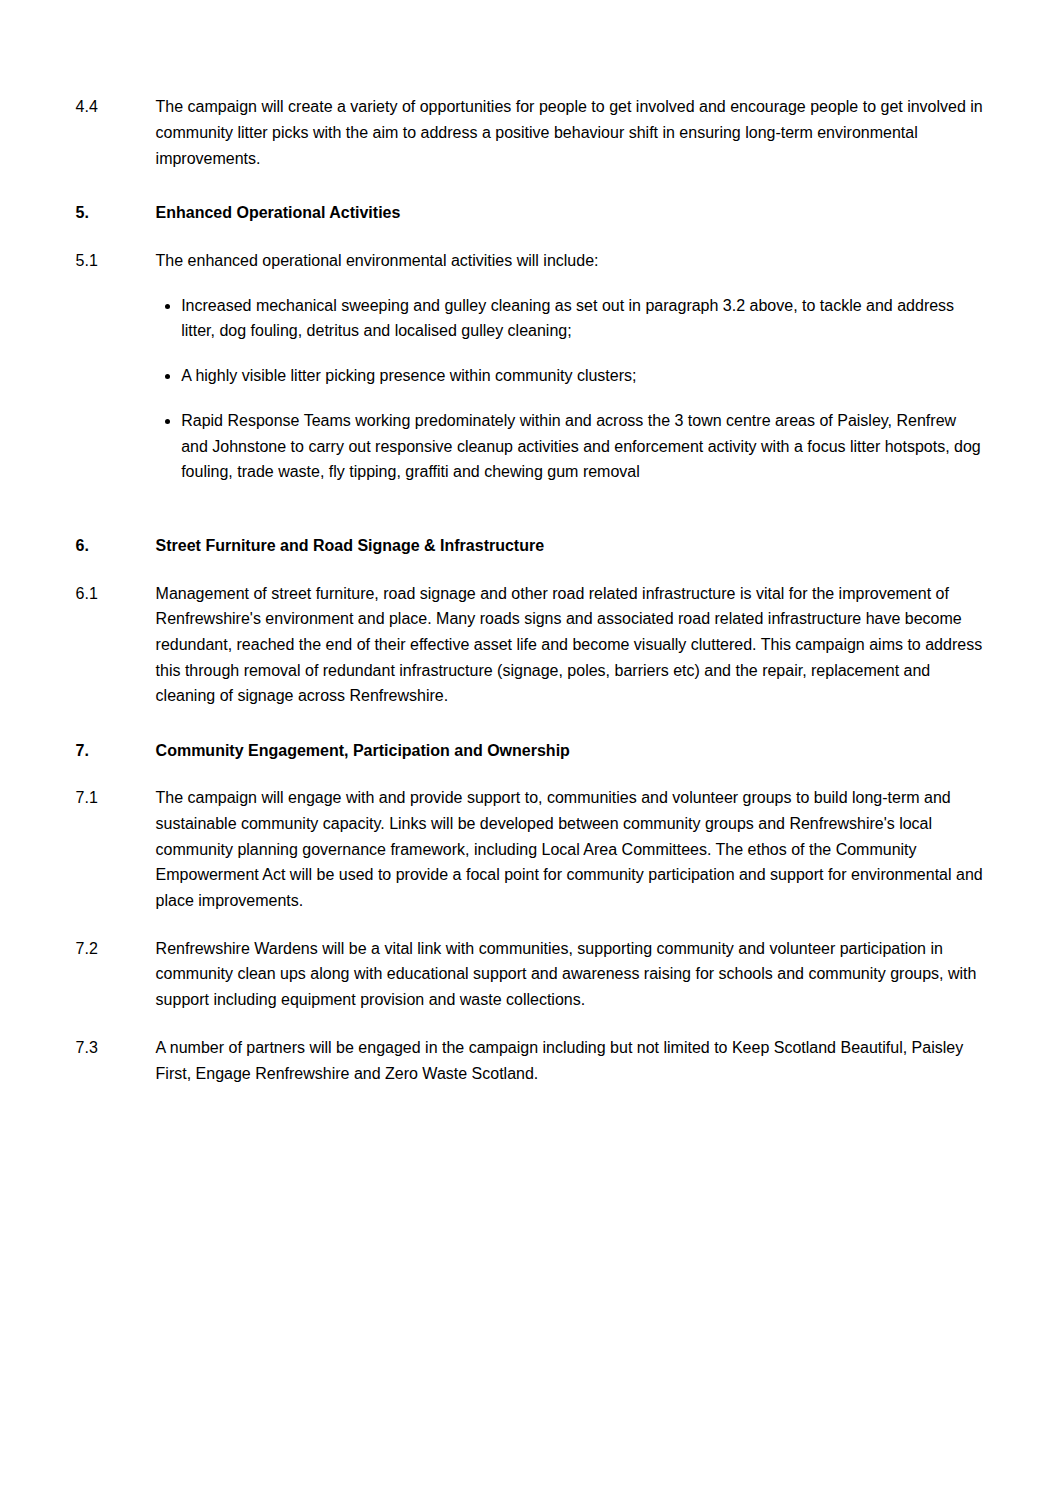4.4
The campaign will create a variety of opportunities for people to get involved and encourage people to get involved in community litter picks with the aim to address a positive behaviour shift in ensuring long-term environmental improvements.
5.
Enhanced Operational Activities
5.1
The enhanced operational environmental activities will include:
Increased mechanical sweeping and gulley cleaning as set out in paragraph 3.2 above, to tackle and address litter, dog fouling, detritus and localised gulley cleaning;
A highly visible litter picking presence within community clusters;
Rapid Response Teams working predominately within and across the 3 town centre areas of Paisley, Renfrew and Johnstone to carry out responsive cleanup activities and enforcement activity with a focus litter hotspots, dog fouling, trade waste, fly tipping, graffiti and chewing gum removal
6.
Street Furniture and Road Signage & Infrastructure
6.1
Management of street furniture, road signage and other road related infrastructure is vital for the improvement of Renfrewshire's environment and place. Many roads signs and associated road related infrastructure have become redundant, reached the end of their effective asset life and become visually cluttered. This campaign aims to address this through removal of redundant infrastructure (signage, poles, barriers etc) and the repair, replacement and cleaning of signage across Renfrewshire.
7.
Community Engagement, Participation and Ownership
7.1
The campaign will engage with and provide support to, communities and volunteer groups to build long-term and sustainable community capacity. Links will be developed between community groups and Renfrewshire's local community planning governance framework, including Local Area Committees. The ethos of the Community Empowerment Act will be used to provide a focal point for community participation and support for environmental and place improvements.
7.2
Renfrewshire Wardens will be a vital link with communities, supporting community and volunteer participation in community clean ups along with educational support and awareness raising for schools and community groups, with support including equipment provision and waste collections.
7.3
A number of partners will be engaged in the campaign including but not limited to Keep Scotland Beautiful, Paisley First, Engage Renfrewshire and Zero Waste Scotland.